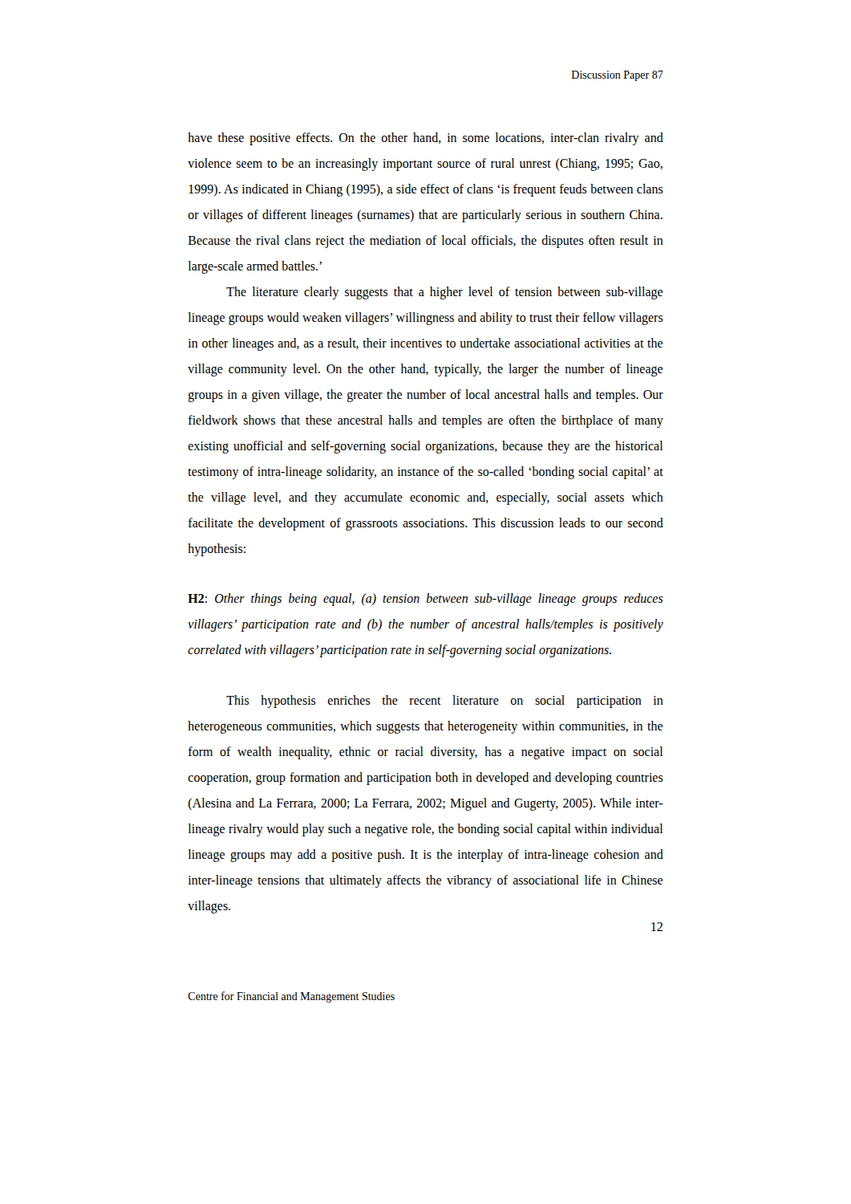Discussion Paper 87
have these positive effects. On the other hand, in some locations, inter-clan rivalry and violence seem to be an increasingly important source of rural unrest (Chiang, 1995; Gao, 1999). As indicated in Chiang (1995), a side effect of clans ‘is frequent feuds between clans or villages of different lineages (surnames) that are particularly serious in southern China. Because the rival clans reject the mediation of local officials, the disputes often result in large-scale armed battles.’
The literature clearly suggests that a higher level of tension between sub-village lineage groups would weaken villagers’ willingness and ability to trust their fellow villagers in other lineages and, as a result, their incentives to undertake associational activities at the village community level. On the other hand, typically, the larger the number of lineage groups in a given village, the greater the number of local ancestral halls and temples. Our fieldwork shows that these ancestral halls and temples are often the birthplace of many existing unofficial and self-governing social organizations, because they are the historical testimony of intra-lineage solidarity, an instance of the so-called ‘bonding social capital’ at the village level, and they accumulate economic and, especially, social assets which facilitate the development of grassroots associations. This discussion leads to our second hypothesis:
H2: Other things being equal, (a) tension between sub-village lineage groups reduces villagers’ participation rate and (b) the number of ancestral halls/temples is positively correlated with villagers’ participation rate in self-governing social organizations.
This hypothesis enriches the recent literature on social participation in heterogeneous communities, which suggests that heterogeneity within communities, in the form of wealth inequality, ethnic or racial diversity, has a negative impact on social cooperation, group formation and participation both in developed and developing countries (Alesina and La Ferrara, 2000; La Ferrara, 2002; Miguel and Gugerty, 2005). While inter-lineage rivalry would play such a negative role, the bonding social capital within individual lineage groups may add a positive push. It is the interplay of intra-lineage cohesion and inter-lineage tensions that ultimately affects the vibrancy of associational life in Chinese villages.
12
Centre for Financial and Management Studies